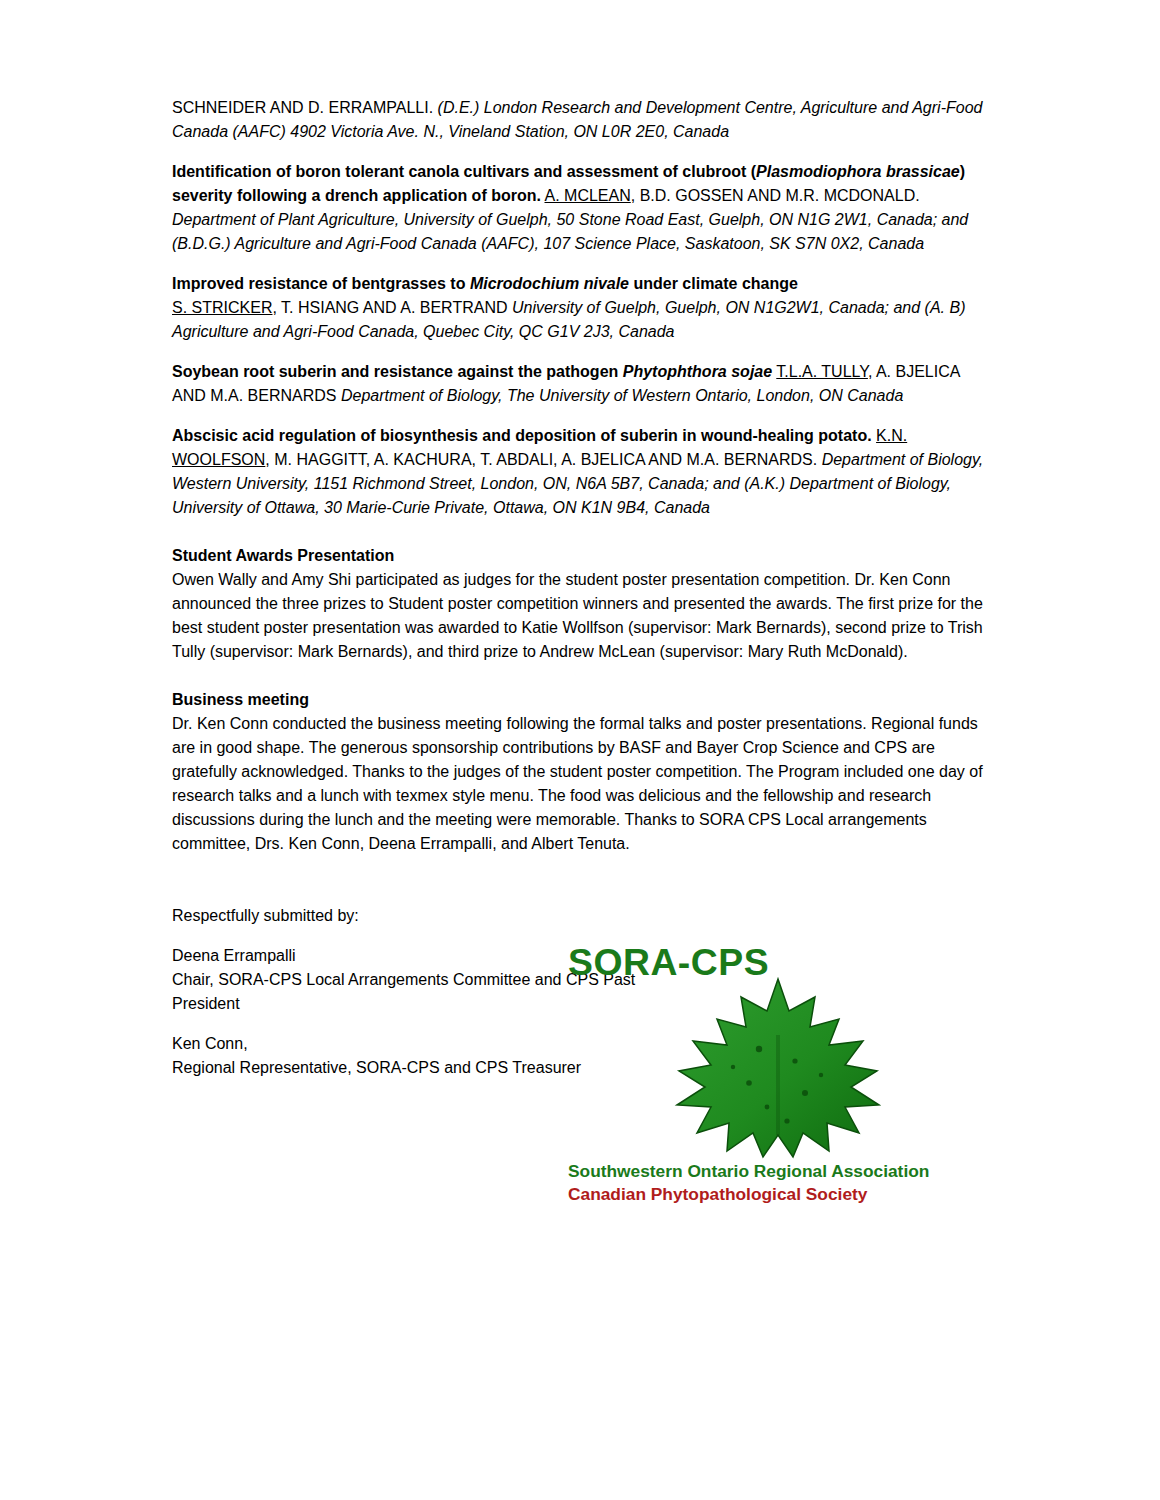SCHNEIDER AND D. ERRAMPALLI. (D.E.) London Research and Development Centre, Agriculture and Agri-Food Canada (AAFC) 4902 Victoria Ave. N., Vineland Station, ON L0R 2E0, Canada
Identification of boron tolerant canola cultivars and assessment of clubroot (Plasmodiophora brassicae) severity following a drench application of boron. A. MCLEAN, B.D. GOSSEN AND M.R. MCDONALD. Department of Plant Agriculture, University of Guelph, 50 Stone Road East, Guelph, ON N1G 2W1, Canada; and (B.D.G.) Agriculture and Agri-Food Canada (AAFC), 107 Science Place, Saskatoon, SK S7N 0X2, Canada
Improved resistance of bentgrasses to Microdochium nivale under climate change
S. STRICKER, T. HSIANG AND A. BERTRAND University of Guelph, Guelph, ON N1G2W1, Canada; and (A. B) Agriculture and Agri-Food Canada, Quebec City, QC G1V 2J3, Canada
Soybean root suberin and resistance against the pathogen Phytophthora sojae T.L.A. TULLY, A. BJELICA AND M.A. BERNARDS Department of Biology, The University of Western Ontario, London, ON Canada
Abscisic acid regulation of biosynthesis and deposition of suberin in wound-healing potato. K.N. WOOLFSON, M. HAGGITT, A. KACHURA, T. ABDALI, A. BJELICA AND M.A. BERNARDS. Department of Biology, Western University, 1151 Richmond Street, London, ON, N6A 5B7, Canada; and (A.K.) Department of Biology, University of Ottawa, 30 Marie-Curie Private, Ottawa, ON K1N 9B4, Canada
Student Awards Presentation
Owen Wally and Amy Shi participated as judges for the student poster presentation competition. Dr. Ken Conn announced the three prizes to Student poster competition winners and presented the awards. The first prize for the best student poster presentation was awarded to Katie Wollfson (supervisor: Mark Bernards), second prize to Trish Tully (supervisor: Mark Bernards), and third prize to Andrew McLean (supervisor: Mary Ruth McDonald).
Business meeting
Dr. Ken Conn conducted the business meeting following the formal talks and poster presentations. Regional funds are in good shape. The generous sponsorship contributions by BASF and Bayer Crop Science and CPS are gratefully acknowledged. Thanks to the judges of the student poster competition. The Program included one day of research talks and a lunch with texmex style menu. The food was delicious and the fellowship and research discussions during the lunch and the meeting were memorable. Thanks to SORA CPS Local arrangements committee, Drs. Ken Conn, Deena Errampalli, and Albert Tenuta.
Respectfully submitted by:
Deena Errampalli
Chair, SORA-CPS Local Arrangements Committee and CPS Past President
Ken Conn,
Regional Representative, SORA-CPS and CPS Treasurer
SORA-CPS
Southwestern Ontario Regional Association
Canadian Phytopathological Society